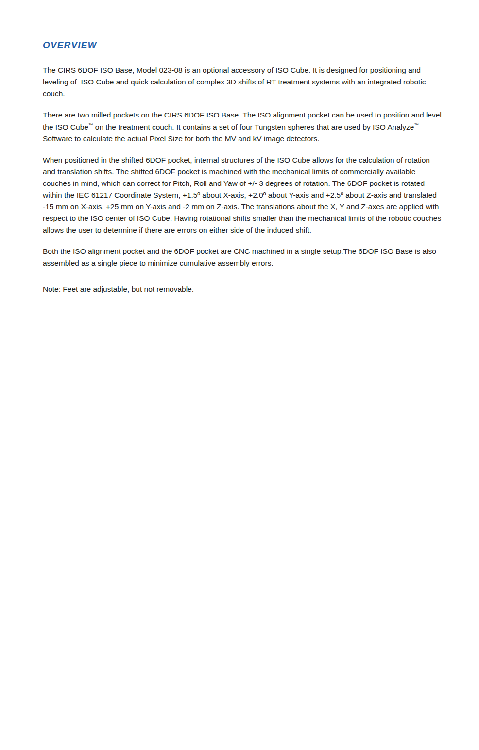Overview
The CIRS 6DOF ISO Base, Model 023-08 is an optional accessory of ISO Cube. It is designed for positioning and leveling of ISO Cube and quick calculation of complex 3D shifts of RT treatment systems with an integrated robotic couch.
There are two milled pockets on the CIRS 6DOF ISO Base. The ISO alignment pocket can be used to position and level the ISO Cube™ on the treatment couch. It contains a set of four Tungsten spheres that are used by ISO Analyze™ Software to calculate the actual Pixel Size for both the MV and kV image detectors.
When positioned in the shifted 6DOF pocket, internal structures of the ISO Cube allows for the calculation of rotation and translation shifts. The shifted 6DOF pocket is machined with the mechanical limits of commercially available couches in mind, which can correct for Pitch, Roll and Yaw of +/- 3 degrees of rotation. The 6DOF pocket is rotated within the IEC 61217 Coordinate System, +1.5º about X-axis, +2.0º about Y-axis and +2.5º about Z-axis and translated -15 mm on X-axis, +25 mm on Y-axis and -2 mm on Z-axis. The translations about the X, Y and Z-axes are applied with respect to the ISO center of ISO Cube. Having rotational shifts smaller than the mechanical limits of the robotic couches allows the user to determine if there are errors on either side of the induced shift.
Both the ISO alignment pocket and the 6DOF pocket are CNC machined in a single setup.The 6DOF ISO Base is also assembled as a single piece to minimize cumulative assembly errors.
Note: Feet are adjustable, but not removable.